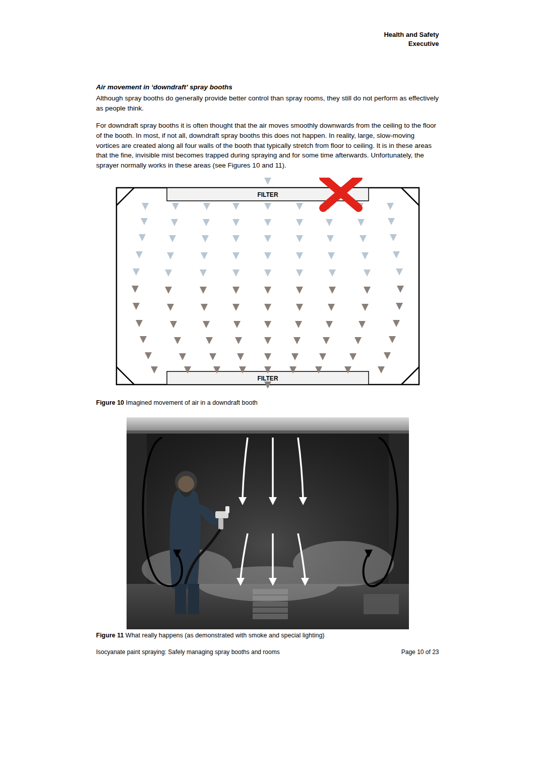Health and Safety
Executive
Air movement in ‘downdraft’ spray booths
Although spray booths do generally provide better control than spray rooms, they still do not perform as effectively as people think.
For downdraft spray booths it is often thought that the air moves smoothly downwards from the ceiling to the floor of the booth. In most, if not all, downdraft spray booths this does not happen. In reality, large, slow-moving vortices are created along all four walls of the booth that typically stretch from floor to ceiling. It is in these areas that the fine, invisible mist becomes trapped during spraying and for some time afterwards. Unfortunately, the sprayer normally works in these areas (see Figures 10 and 11).
FILTER FILTER
Figure 10 Imagined movement of air in a downdraft booth
Figure 11 What really happens (as demonstrated with smoke and special lighting)
Isocyanate paint spraying: Safely managing spray booths and rooms Page 10 of 23